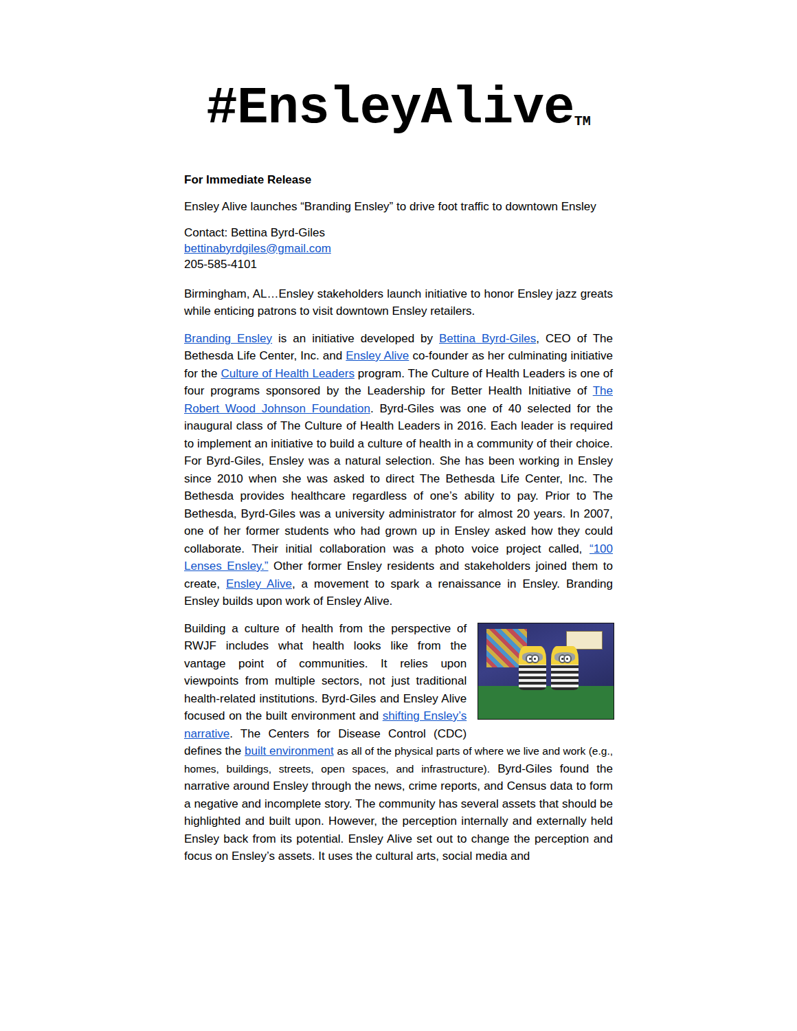#EnsleyAlive TM
For Immediate Release
Ensley Alive launches “Branding Ensley” to drive foot traffic to downtown Ensley
Contact: Bettina Byrd-Giles bettinabyrdgiles@gmail.com 205-585-4101
Birmingham, AL…Ensley stakeholders launch initiative to honor Ensley jazz greats while enticing patrons to visit downtown Ensley retailers.
Branding Ensley is an initiative developed by Bettina Byrd-Giles, CEO of The Bethesda Life Center, Inc. and Ensley Alive co-founder as her culminating initiative for the Culture of Health Leaders program. The Culture of Health Leaders is one of four programs sponsored by the Leadership for Better Health Initiative of The Robert Wood Johnson Foundation. Byrd-Giles was one of 40 selected for the inaugural class of The Culture of Health Leaders in 2016. Each leader is required to implement an initiative to build a culture of health in a community of their choice. For Byrd-Giles, Ensley was a natural selection. She has been working in Ensley since 2010 when she was asked to direct The Bethesda Life Center, Inc. The Bethesda provides healthcare regardless of one’s ability to pay. Prior to The Bethesda, Byrd-Giles was a university administrator for almost 20 years. In 2007, one of her former students who had grown up in Ensley asked how they could collaborate. Their initial collaboration was a photo voice project called, “100 Lenses Ensley.” Other former Ensley residents and stakeholders joined them to create, Ensley Alive, a movement to spark a renaissance in Ensley. Branding Ensley builds upon work of Ensley Alive.
Building a culture of health from the perspective of RWJF includes what health looks like from the vantage point of communities. It relies upon viewpoints from multiple sectors, not just traditional health-related institutions. Byrd-Giles and Ensley Alive focused on the built environment and shifting Ensley’s narrative. The Centers for Disease Control (CDC) defines the built environment as all of the physical parts of where we live and work (e.g., homes, buildings, streets, open spaces, and infrastructure). Byrd-Giles found the narrative around Ensley through the news, crime reports, and Census data to form a negative and incomplete story. The community has several assets that should be highlighted and built upon. However, the perception internally and externally held Ensley back from its potential. Ensley Alive set out to change the perception and focus on Ensley’s assets. It uses the cultural arts, social media and